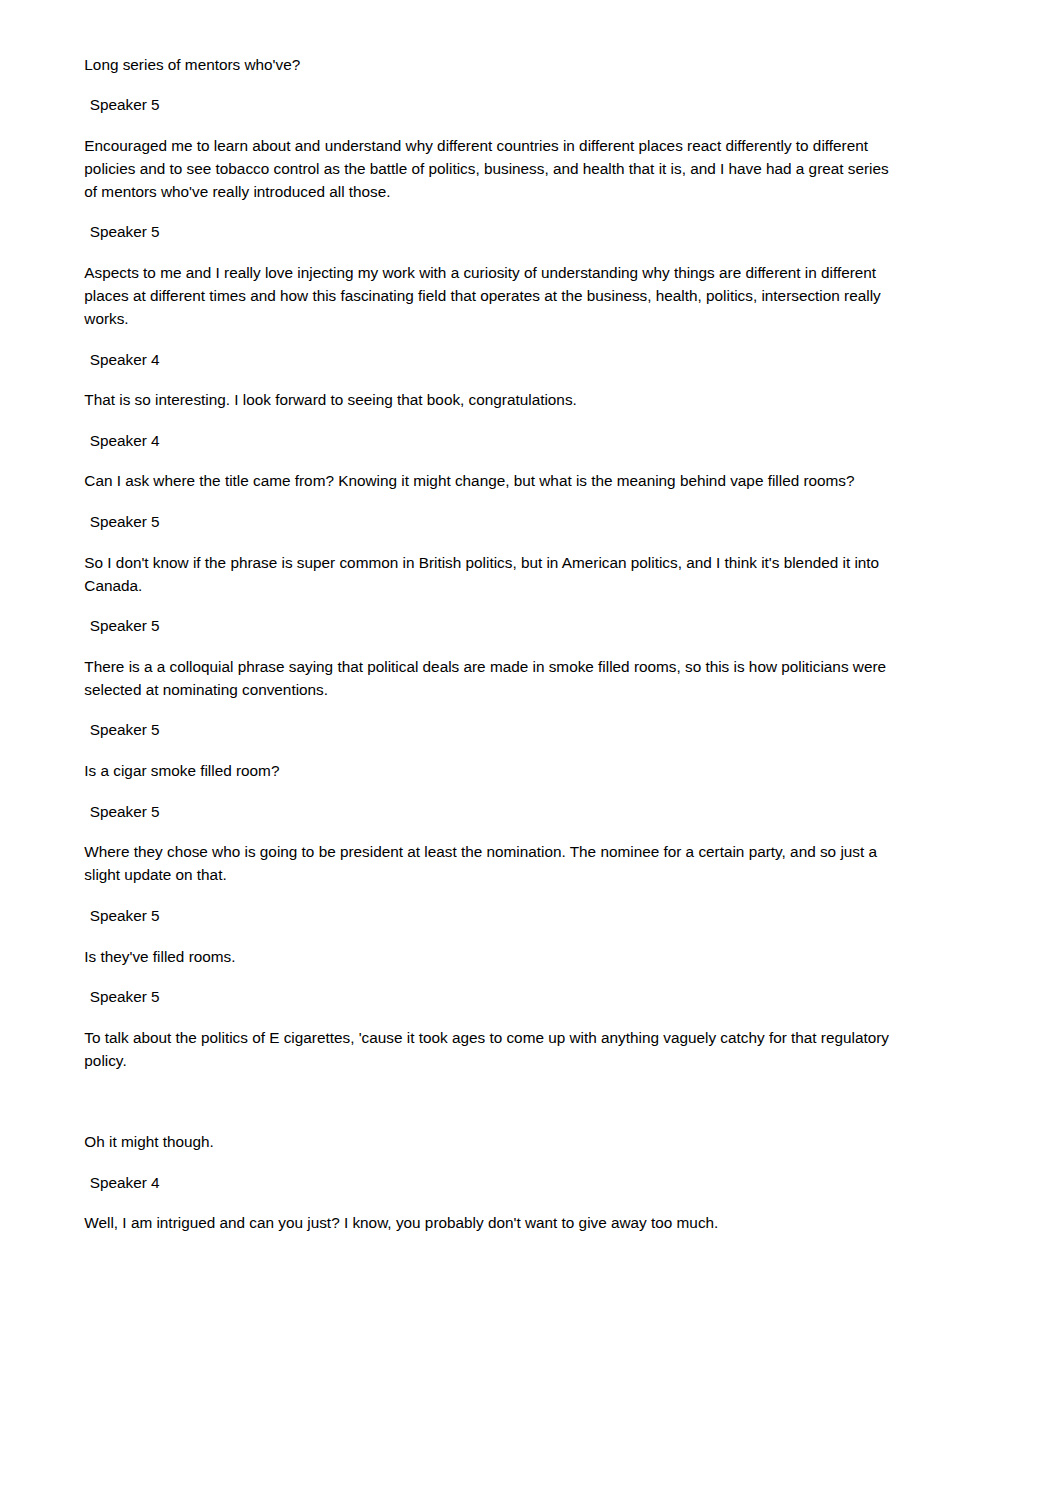Long series of mentors who've?
Speaker 5
Encouraged me to learn about and understand why different countries in different places react differently to different policies and to see tobacco control as the battle of politics, business, and health that it is, and I have had a great series of mentors who've really introduced all those.
Speaker 5
Aspects to me and I really love injecting my work with a curiosity of understanding why things are different in different places at different times and how this fascinating field that operates at the business, health, politics, intersection really works.
Speaker 4
That is so interesting. I look forward to seeing that book, congratulations.
Speaker 4
Can I ask where the title came from? Knowing it might change, but what is the meaning behind vape filled rooms?
Speaker 5
So I don't know if the phrase is super common in British politics, but in American politics, and I think it's blended it into Canada.
Speaker 5
There is a a colloquial phrase saying that political deals are made in smoke filled rooms, so this is how politicians were selected at nominating conventions.
Speaker 5
Is a cigar smoke filled room?
Speaker 5
Where they chose who is going to be president at least the nomination. The nominee for a certain party, and so just a slight update on that.
Speaker 5
Is they've filled rooms.
Speaker 5
To talk about the politics of E cigarettes, 'cause it took ages to come up with anything vaguely catchy for that regulatory policy.
Oh it might though.
Speaker 4
Well, I am intrigued and can you just? I know, you probably don't want to give away too much.